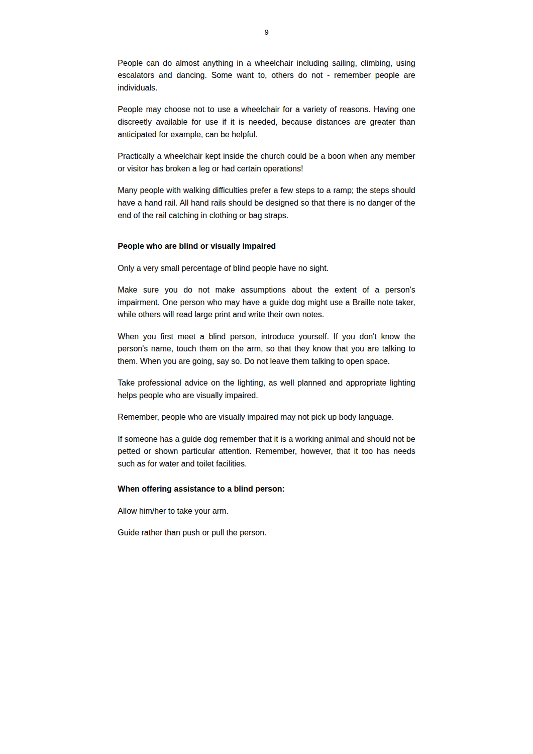9
People can do almost anything in a wheelchair including sailing, climbing, using escalators and dancing. Some want to, others do not - remember people are individuals.
People may choose not to use a wheelchair for a variety of reasons. Having one discreetly available for use if it is needed, because distances are greater than anticipated for example, can be helpful.
Practically a wheelchair kept inside the church could be a boon when any member or visitor has broken a leg or had certain operations!
Many people with walking difficulties prefer a few steps to a ramp; the steps should have a hand rail. All hand rails should be designed so that there is no danger of the end of the rail catching in clothing or bag straps.
People who are blind or visually impaired
Only a very small percentage of blind people have no sight.
Make sure you do not make assumptions about the extent of a person's impairment. One person who may have a guide dog might use a Braille note taker, while others will read large print and write their own notes.
When you first meet a blind person, introduce yourself. If you don't know the person's name, touch them on the arm, so that they know that you are talking to them. When you are going, say so. Do not leave them talking to open space.
Take professional advice on the lighting, as well planned and appropriate lighting helps people who are visually impaired.
Remember, people who are visually impaired may not pick up body language.
If someone has a guide dog remember that it is a working animal and should not be petted or shown particular attention. Remember, however, that it too has needs such as for water and toilet facilities.
When offering assistance to a blind person:
Allow him/her to take your arm.
Guide rather than push or pull the person.